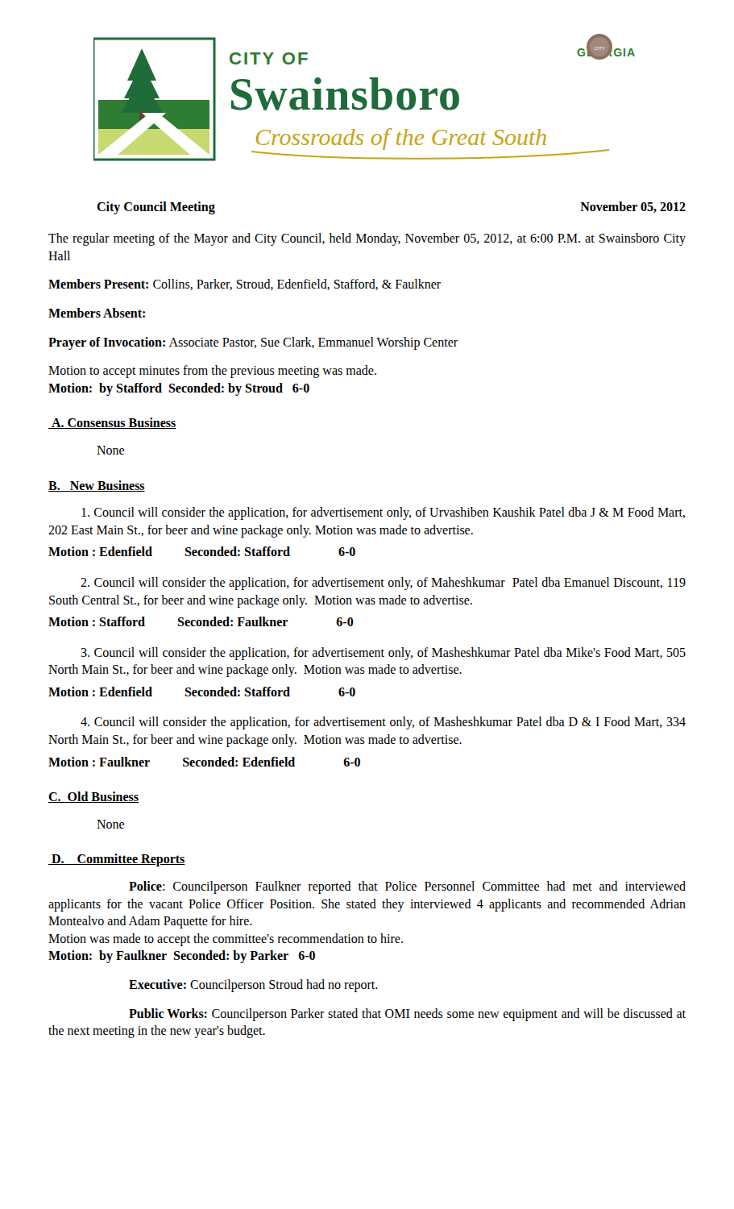CITY OF Swainsboro GEORGIA CITY Crossroads of the Great South
City Council Meeting November 05, 2012
The regular meeting of the Mayor and City Council, held Monday, November 05, 2012, at 6:00 P.M. at Swainsboro City Hall
Members Present: Collins, Parker, Stroud, Edenfield, Stafford, & Faulkner
Members Absent:
Prayer of Invocation: Associate Pastor, Sue Clark, Emmanuel Worship Center
Motion to accept minutes from the previous meeting was made.
Motion: by Stafford Seconded: by Stroud 6-0
A. Consensus Business
None
B. New Business
1. Council will consider the application, for advertisement only, of Urvashiben Kaushik Patel dba J & M Food Mart, 202 East Main St., for beer and wine package only. Motion was made to advertise.
Motion : Edenfield Seconded: Stafford 6-0
2. Council will consider the application, for advertisement only, of Maheshkumar Patel dba Emanuel Discount, 119 South Central St., for beer and wine package only. Motion was made to advertise.
Motion : Stafford Seconded: Faulkner 6-0
3. Council will consider the application, for advertisement only, of Masheshkumar Patel dba Mike's Food Mart, 505 North Main St., for beer and wine package only. Motion was made to advertise.
Motion : Edenfield Seconded: Stafford 6-0
4. Council will consider the application, for advertisement only, of Masheshkumar Patel dba D & I Food Mart, 334 North Main St., for beer and wine package only. Motion was made to advertise.
Motion : Faulkner Seconded: Edenfield 6-0
C. Old Business
None
D. Committee Reports
Police: Councilperson Faulkner reported that Police Personnel Committee had met and interviewed applicants for the vacant Police Officer Position. She stated they interviewed 4 applicants and recommended Adrian Montealvo and Adam Paquette for hire.
Motion was made to accept the committee's recommendation to hire.
Motion: by Faulkner Seconded: by Parker 6-0
Executive: Councilperson Stroud had no report.
Public Works: Councilperson Parker stated that OMI needs some new equipment and will be discussed at the next meeting in the new year's budget.